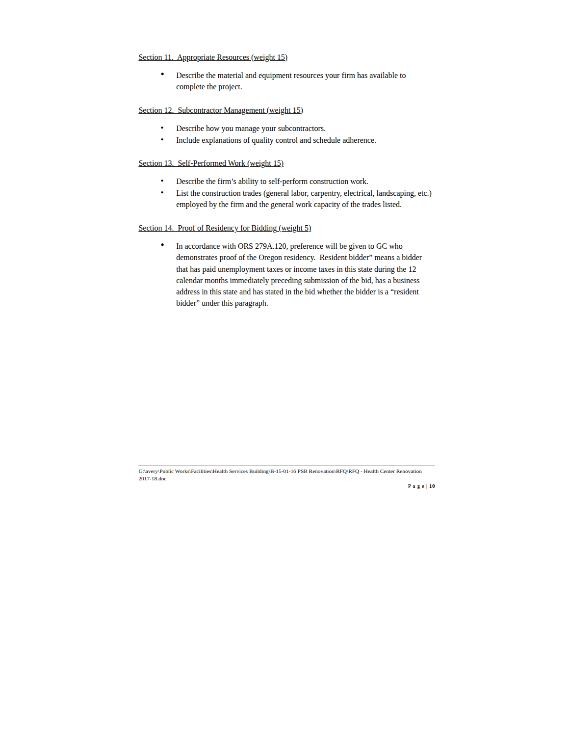Section 11. Appropriate Resources (weight 15)
Describe the material and equipment resources your firm has available to complete the project.
Section 12. Subcontractor Management (weight 15)
Describe how you manage your subcontractors.
Include explanations of quality control and schedule adherence.
Section 13. Self-Performed Work (weight 15)
Describe the firm’s ability to self-perform construction work.
List the construction trades (general labor, carpentry, electrical, landscaping, etc.) employed by the firm and the general work capacity of the trades listed.
Section 14. Proof of Residency for Bidding (weight 5)
In accordance with ORS 279A.120, preference will be given to GC who demonstrates proof of the Oregon residency. Resident bidder” means a bidder that has paid unemployment taxes or income taxes in this state during the 12 calendar months immediately preceding submission of the bid, has a business address in this state and has stated in the bid whether the bidder is a “resident bidder” under this paragraph.
G:\avery\Public Works\Facilities\Health Services Building\B-15-01-16 PSB Renovation\RFQ\RFQ - Health Center Renovation 2017-18.doc P a g e | 10